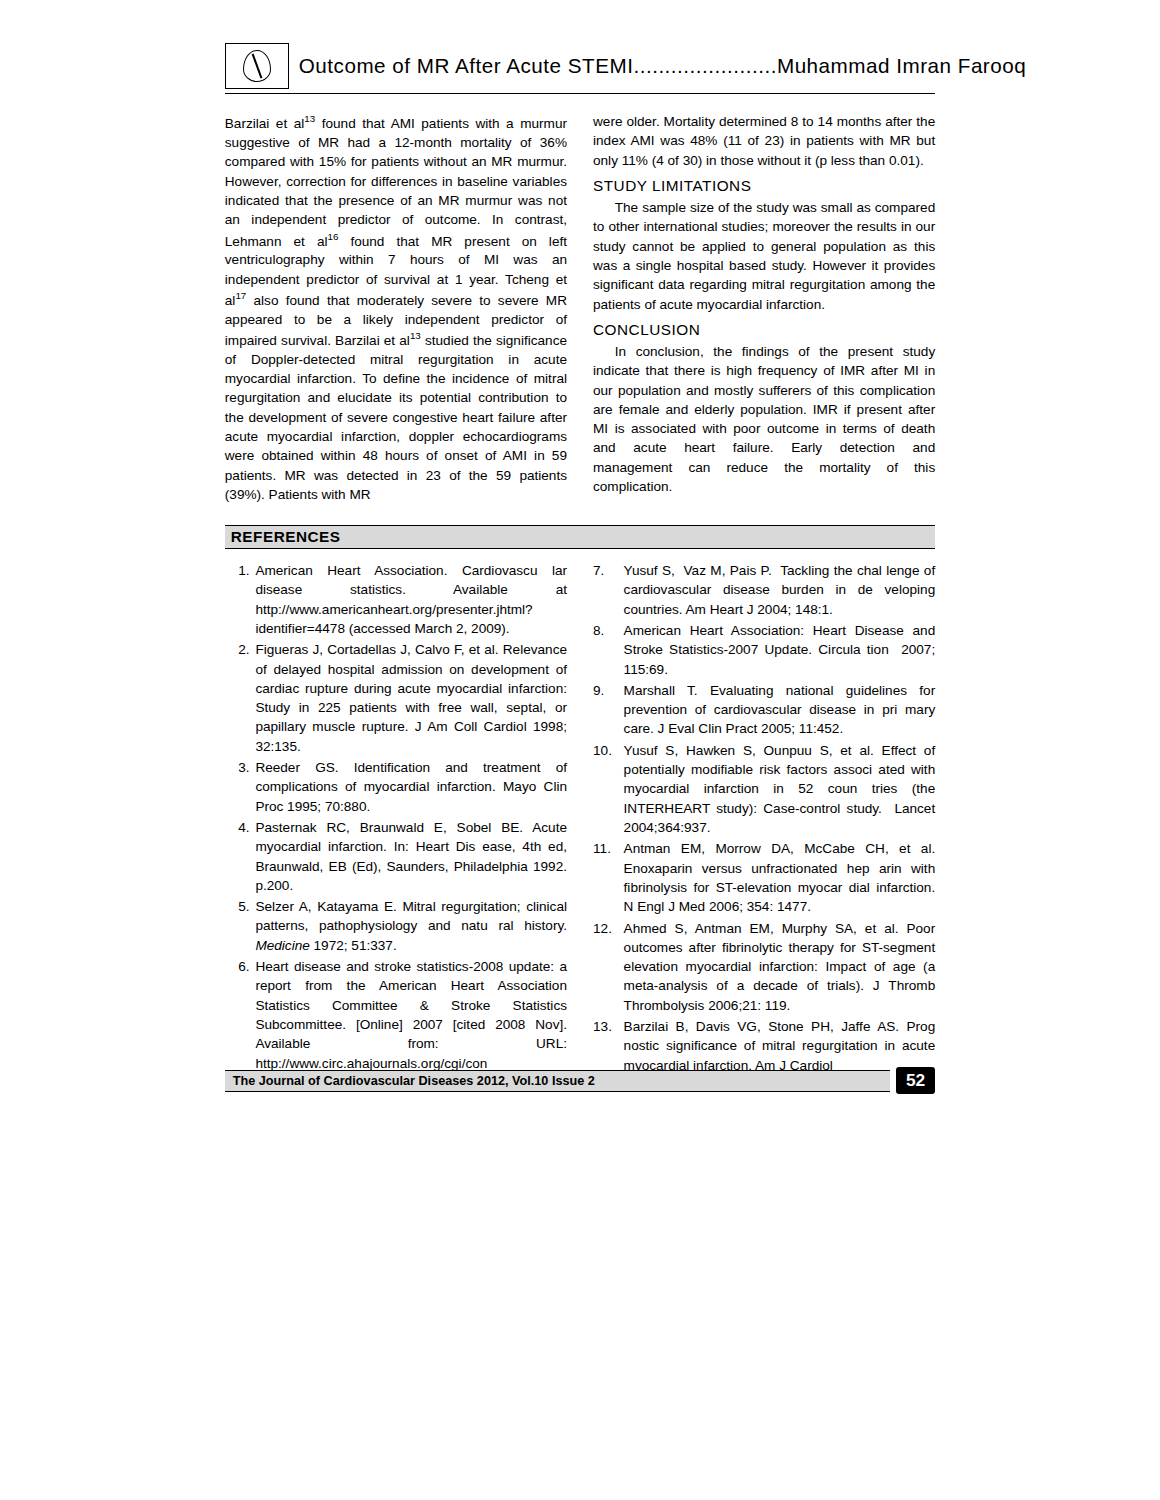Outcome of MR After Acute STEMI.......................Muhammad Imran Farooq
Barzilai et al13 found that AMI patients with a murmur suggestive of MR had a 12-month mortality of 36% compared with 15% for patients without an MR murmur. However, correction for differences in baseline variables indicated that the presence of an MR murmur was not an independent predictor of outcome. In contrast, Lehmann et al16 found that MR present on left ventriculography within 7 hours of MI was an independent predictor of survival at 1 year. Tcheng et al17 also found that moderately severe to severe MR appeared to be a likely independent predictor of impaired survival. Barzilai et al13 studied the significance of Doppler-detected mitral regurgitation in acute myocardial infarction. To define the incidence of mitral regurgitation and elucidate its potential contribution to the development of severe congestive heart failure after acute myocardial infarction, doppler echocardiograms were obtained within 48 hours of onset of AMI in 59 patients. MR was detected in 23 of the 59 patients (39%). Patients with MR
were older. Mortality determined 8 to 14 months after the index AMI was 48% (11 of 23) in patients with MR but only 11% (4 of 30) in those without it (p less than 0.01).
STUDY LIMITATIONS
The sample size of the study was small as compared to other international studies; moreover the results in our study cannot be applied to general population as this was a single hospital based study. However it provides significant data regarding mitral regurgitation among the patients of acute myocardial infarction.
CONCLUSION
In conclusion, the findings of the present study indicate that there is high frequency of IMR after MI in our population and mostly sufferers of this complication are female and elderly population. IMR if present after MI is associated with poor outcome in terms of death and acute heart failure. Early detection and management can reduce the mortality of this complication.
REFERENCES
American Heart Association. Cardiovascu lar disease statistics. Available at http://www.americanheart.org/presenter.jhtml?identifier=4478 (accessed March 2, 2009).
Figueras J, Cortadellas J, Calvo F, et al. Relevance of delayed hospital admission on development of cardiac rupture during acute myocardial infarction: Study in 225 patients with free wall, septal, or papillary muscle rupture. J Am Coll Cardiol 1998; 32:135.
Reeder GS. Identification and treatment of complications of myocardial infarction. Mayo Clin Proc 1995; 70:880.
Pasternak RC, Braunwald E, Sobel BE. Acute myocardial infarction. In: Heart Dis ease, 4th ed, Braunwald, EB (Ed), Saunders, Philadelphia 1992. p.200.
Selzer A, Katayama E. Mitral regurgitation; clinical patterns, pathophysiology and natu ral history. Medicine 1972; 51:337.
Heart disease and stroke statistics-2008 update: a report from the American Heart Association Statistics Committee & Stroke Statistics Subcommittee. [Online] 2007 [cited 2008 Nov]. Available from: URL: http://www.circ.ahajournals.org/cgi/con tent/short/117/4/e25.
Yusuf S, Vaz M, Pais P. Tackling the chal lenge of cardiovascular disease burden in de veloping countries. Am Heart J 2004; 148:1.
American Heart Association: Heart Disease and Stroke Statistics-2007 Update. Circula tion 2007; 115:69.
Marshall T. Evaluating national guidelines for prevention of cardiovascular disease in pri mary care. J Eval Clin Pract 2005; 11:452.
Yusuf S, Hawken S, Ounpuu S, et al. Effect of potentially modifiable risk factors associ ated with myocardial infarction in 52 coun tries (the INTERHEART study): Case-control study. Lancet 2004;364:937.
Antman EM, Morrow DA, McCabe CH, et al. Enoxaparin versus unfractionated hep arin with fibrinolysis for ST-elevation myocar dial infarction. N Engl J Med 2006; 354: 1477.
Ahmed S, Antman EM, Murphy SA, et al. Poor outcomes after fibrinolytic therapy for ST-segment elevation myocardial infarction: Impact of age (a meta-analysis of a decade of trials). J Thromb Thrombolysis 2006;21: 119.
Barzilai B, Davis VG, Stone PH, Jaffe AS. Prog nostic significance of mitral regurgitation in acute myocardial infarction. Am J Cardiol
The Journal of Cardiovascular Diseases 2012, Vol.10 Issue 2
52